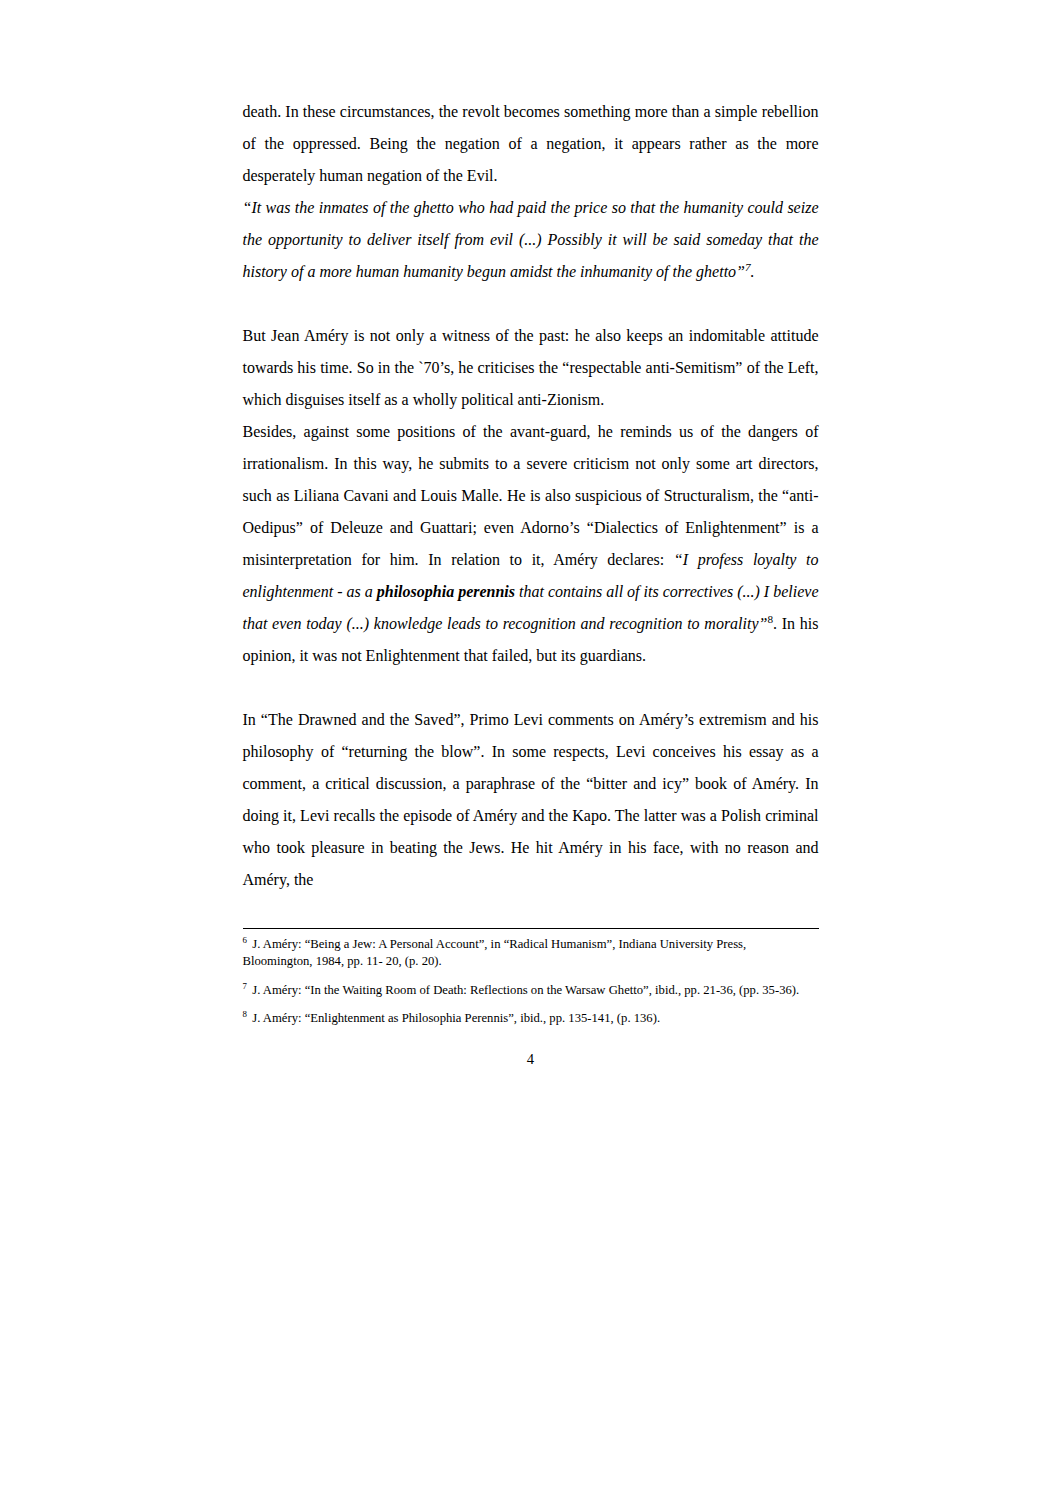death. In these circumstances, the revolt becomes something more than a simple rebellion of the oppressed. Being the negation of a negation, it appears rather as the more desperately human negation of the Evil.
“It was the inmates of the ghetto who had paid the price so that the humanity could seize the opportunity to deliver itself from evil (...) Possibly it will be said someday that the history of a more human humanity begun amidst the inhumanity of the ghetto”7.
But Jean Améry is not only a witness of the past: he also keeps an indomitable attitude towards his time. So in the `70’s, he criticises the “respectable anti-Semitism” of the Left, which disguises itself as a wholly political anti-Zionism.
Besides, against some positions of the avant-guard, he reminds us of the dangers of irrationalism. In this way, he submits to a severe criticism not only some art directors, such as Liliana Cavani and Louis Malle. He is also suspicious of Structuralism, the “anti-Oedipus” of Deleuze and Guattari; even Adorno’s “Dialectics of Enlightenment” is a misinterpretation for him. In relation to it, Améry declares: “I profess loyalty to enlightenment - as a philosophia perennis that contains all of its correctives (...) I believe that even today (...) knowledge leads to recognition and recognition to morality”8. In his opinion, it was not Enlightenment that failed, but its guardians.
In “The Drawned and the Saved”, Primo Levi comments on Améry’s extremism and his philosophy of “returning the blow”. In some respects, Levi conceives his essay as a comment, a critical discussion, a paraphrase of the “bitter and icy” book of Améry. In doing it, Levi recalls the episode of Améry and the Kapo. The latter was a Polish criminal who took pleasure in beating the Jews. He hit Améry in his face, with no reason and Améry, the
6 J. Améry: “Being a Jew: A Personal Account”, in “Radical Humanism”, Indiana University Press, Bloomington, 1984, pp. 11- 20, (p. 20).
7 J. Améry: “In the Waiting Room of Death: Reflections on the Warsaw Ghetto”, ibid., pp. 21-36, (pp. 35-36).
8 J. Améry: “Enlightenment as Philosophia Perennis”, ibid., pp. 135-141, (p. 136).
4